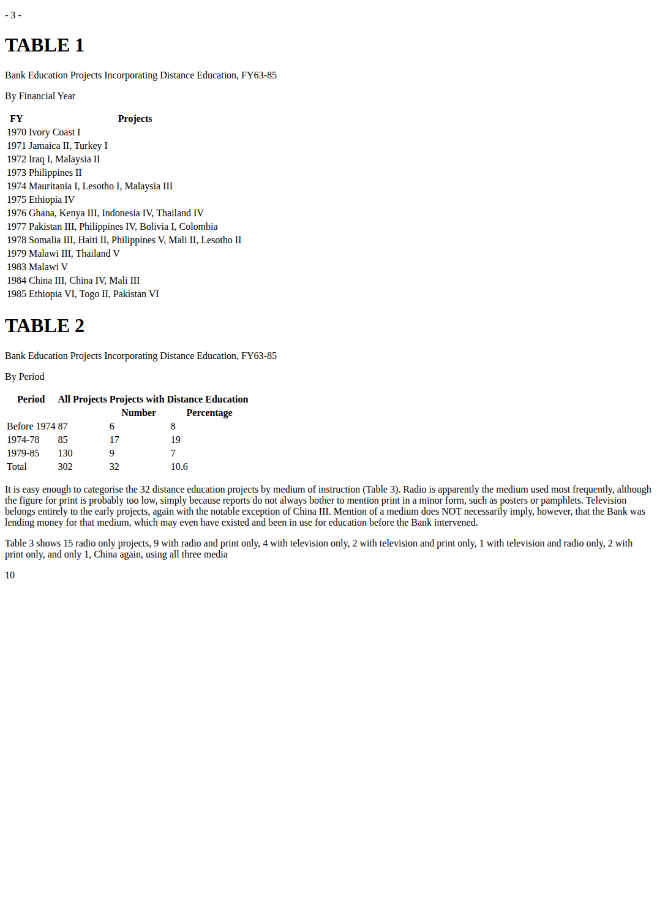- 3 -
TABLE 1
Bank Education Projects Incorporating Distance Education, FY63-85
By Financial Year
| FY | Projects |
| --- | --- |
| 1970 | Ivory Coast I |
| 1971 | Jamaica II, Turkey I |
| 1972 | Iraq I, Malaysia II |
| 1973 | Philippines II |
| 1974 | Mauritania I, Lesotho I, Malaysia III |
| 1975 | Ethiopia IV |
| 1976 | Ghana, Kenya III, Indonesia IV, Thailand IV |
| 1977 | Pakistan III, Philippines IV, Bolivia I, Colombia |
| 1978 | Somalia III, Haiti II, Philippines V, Mali II, Lesotho II |
| 1979 | Malawi III, Thailand V |
| 1983 | Malawi V |
| 1984 | China III, China IV, Mali III |
| 1985 | Ethiopia VI, Togo II, Pakistan VI |
TABLE 2
Bank Education Projects Incorporating Distance Education, FY63-85
By Period
| Period | All Projects | Projects with Distance Education |
| --- | --- | --- |
| | | Number | Percentage |
| Before 1974 | 87 | 6 | 8 |
| 1974-78 | 85 | 17 | 19 |
| 1979-85 | 130 | 9 | 7 |
| Total | 302 | 32 | 10.6 |
It is easy enough to categorise the 32 distance education projects by medium of instruction (Table 3). Radio is apparently the medium used most frequently, although the figure for print is probably too low, simply because reports do not always bother to mention print in a minor form, such as posters or pamphlets. Television belongs entirely to the early projects, again with the notable exception of China III. Mention of a medium does NOT necessarily imply, however, that the Bank was lending money for that medium, which may even have existed and been in use for education before the Bank intervened.
Table 3 shows 15 radio only projects, 9 with radio and print only, 4 with television only, 2 with television and print only, 1 with television and radio only, 2 with print only, and only 1, China again, using all three media
10